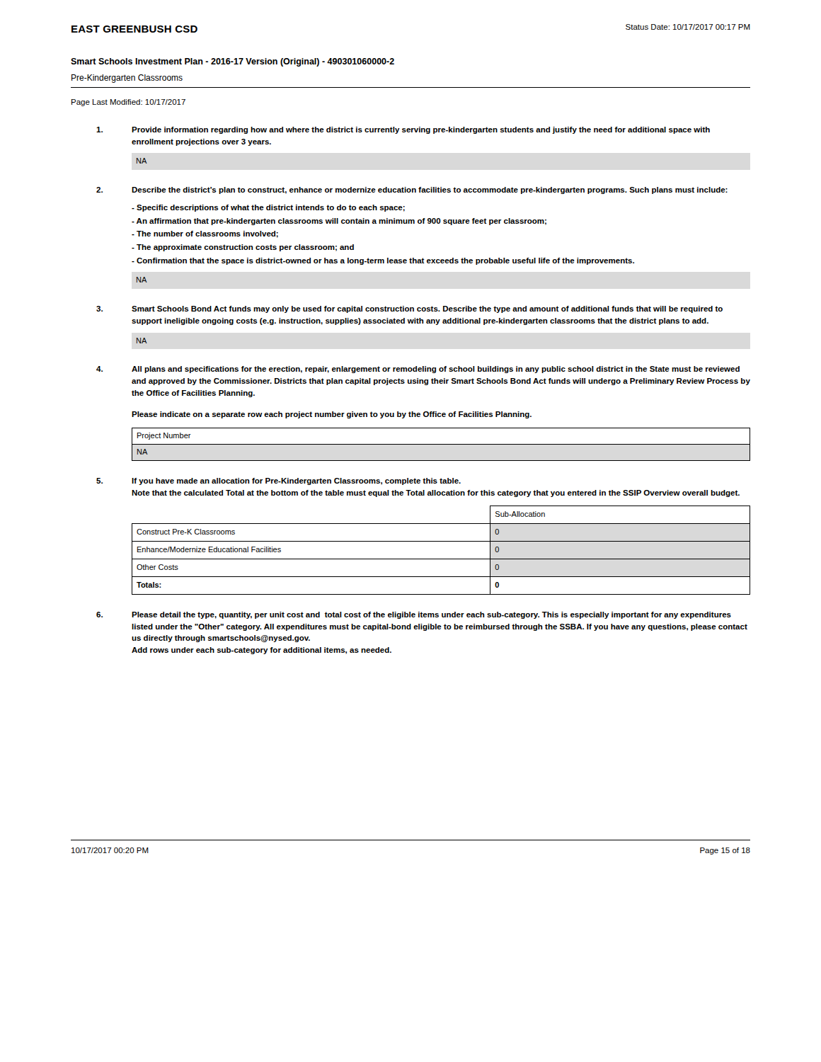EAST GREENBUSH CSD
Status Date: 10/17/2017 00:17 PM
Smart Schools Investment Plan - 2016-17 Version (Original) - 490301060000-2
Pre-Kindergarten Classrooms
Page Last Modified: 10/17/2017
Provide information regarding how and where the district is currently serving pre-kindergarten students and justify the need for additional space with enrollment projections over 3 years.
NA
Describe the district’s plan to construct, enhance or modernize education facilities to accommodate pre-kindergarten programs. Such plans must include:
- Specific descriptions of what the district intends to do to each space;
- An affirmation that pre-kindergarten classrooms will contain a minimum of 900 square feet per classroom;
- The number of classrooms involved;
- The approximate construction costs per classroom; and
- Confirmation that the space is district-owned or has a long-term lease that exceeds the probable useful life of the improvements.
NA
Smart Schools Bond Act funds may only be used for capital construction costs. Describe the type and amount of additional funds that will be required to support ineligible ongoing costs (e.g. instruction, supplies) associated with any additional pre-kindergarten classrooms that the district plans to add.
NA
All plans and specifications for the erection, repair, enlargement or remodeling of school buildings in any public school district in the State must be reviewed and approved by the Commissioner. Districts that plan capital projects using their Smart Schools Bond Act funds will undergo a Preliminary Review Process by the Office of Facilities Planning.
Please indicate on a separate row each project number given to you by the Office of Facilities Planning.
| Project Number |
| --- |
| NA |
If you have made an allocation for Pre-Kindergarten Classrooms, complete this table.
Note that the calculated Total at the bottom of the table must equal the Total allocation for this category that you entered in the SSIP Overview overall budget.
| | Sub-Allocation |
| Construct Pre-K Classrooms | 0 |
| Enhance/Modernize Educational Facilities | 0 |
| Other Costs | 0 |
| Totals: | 0 |
Please detail the type, quantity, per unit cost and total cost of the eligible items under each sub-category. This is especially important for any expenditures listed under the "Other" category. All expenditures must be capital-bond eligible to be reimbursed through the SSBA. If you have any questions, please contact us directly through smartschools@nysed.gov.
Add rows under each sub-category for additional items, as needed.
10/17/2017 00:20 PM
Page 15 of 18